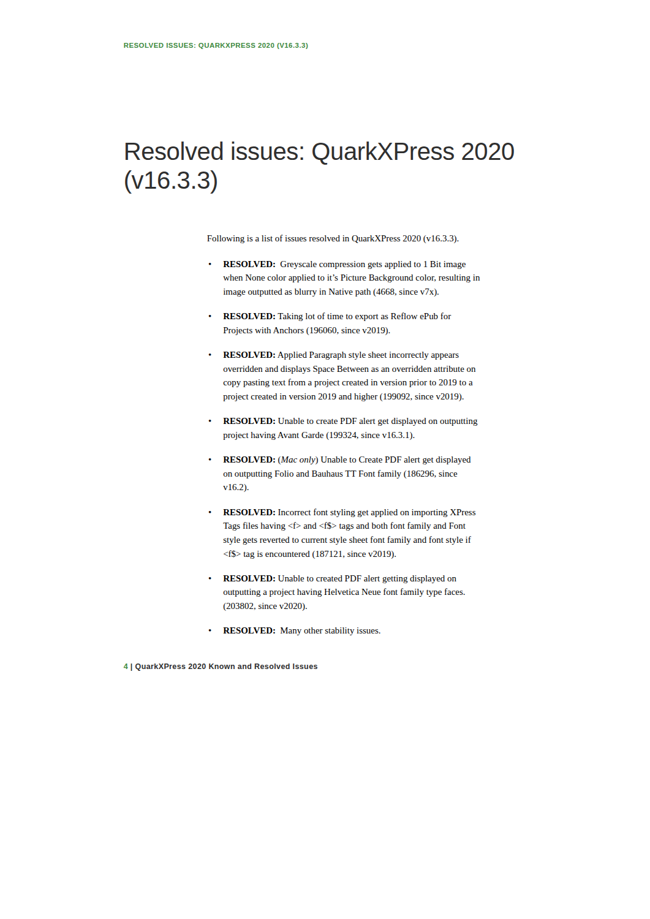Resolved issues: QuarkXPress 2020 (v16.3.3)
Resolved issues: QuarkXPress 2020 (v16.3.3)
Following is a list of issues resolved in QuarkXPress 2020 (v16.3.3).
RESOLVED: Greyscale compression gets applied to 1 Bit image when None color applied to it’s Picture Background color, resulting in image outputted as blurry in Native path (4668, since v7x).
RESOLVED: Taking lot of time to export as Reflow ePub for Projects with Anchors (196060, since v2019).
RESOLVED: Applied Paragraph style sheet incorrectly appears overridden and displays Space Between as an overridden attribute on copy pasting text from a project created in version prior to 2019 to a project created in version 2019 and higher (199092, since v2019).
RESOLVED: Unable to create PDF alert get displayed on outputting project having Avant Garde (199324, since v16.3.1).
RESOLVED: (Mac only) Unable to Create PDF alert get displayed on outputting Folio and Bauhaus TT Font family (186296, since v16.2).
RESOLVED: Incorrect font styling get applied on importing XPress Tags files having <f> and <f$> tags and both font family and Font style gets reverted to current style sheet font family and font style if <f$> tag is encountered (187121, since v2019).
RESOLVED: Unable to created PDF alert getting displayed on outputting a project having Helvetica Neue font family type faces. (203802, since v2020).
RESOLVED: Many other stability issues.
4 | QuarkXPress 2020 Known and Resolved Issues